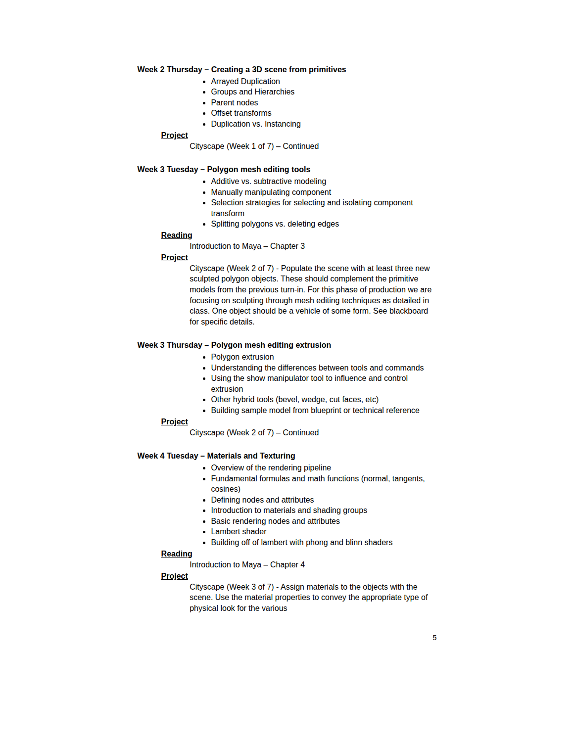Week 2 Thursday – Creating a 3D scene from primitives
Arrayed Duplication
Groups and Hierarchies
Parent nodes
Offset transforms
Duplication vs. Instancing
Project
Cityscape (Week 1 of 7) – Continued
Week 3 Tuesday – Polygon mesh editing tools
Additive vs. subtractive modeling
Manually manipulating component
Selection strategies for selecting and isolating component transform
Splitting polygons vs. deleting edges
Reading
Introduction to Maya – Chapter 3
Project
Cityscape (Week 2 of 7) - Populate the scene with at least three new sculpted polygon objects. These should complement the primitive models from the previous turn-in. For this phase of production we are focusing on sculpting through mesh editing techniques as detailed in class. One object should be a vehicle of some form. See blackboard for specific details.
Week 3 Thursday – Polygon mesh editing extrusion
Polygon extrusion
Understanding the differences between tools and commands
Using the show manipulator tool to influence and control extrusion
Other hybrid tools (bevel, wedge, cut faces, etc)
Building sample model from blueprint or technical reference
Project
Cityscape (Week 2 of 7) – Continued
Week 4 Tuesday – Materials and Texturing
Overview of the rendering pipeline
Fundamental formulas and math functions (normal, tangents, cosines)
Defining nodes and attributes
Introduction to materials and shading groups
Basic rendering nodes and attributes
Lambert shader
Building off of lambert with phong and blinn shaders
Reading
Introduction to Maya – Chapter 4
Project
Cityscape (Week 3 of 7) - Assign materials to the objects with the scene. Use the material properties to convey the appropriate type of physical look for the various
5